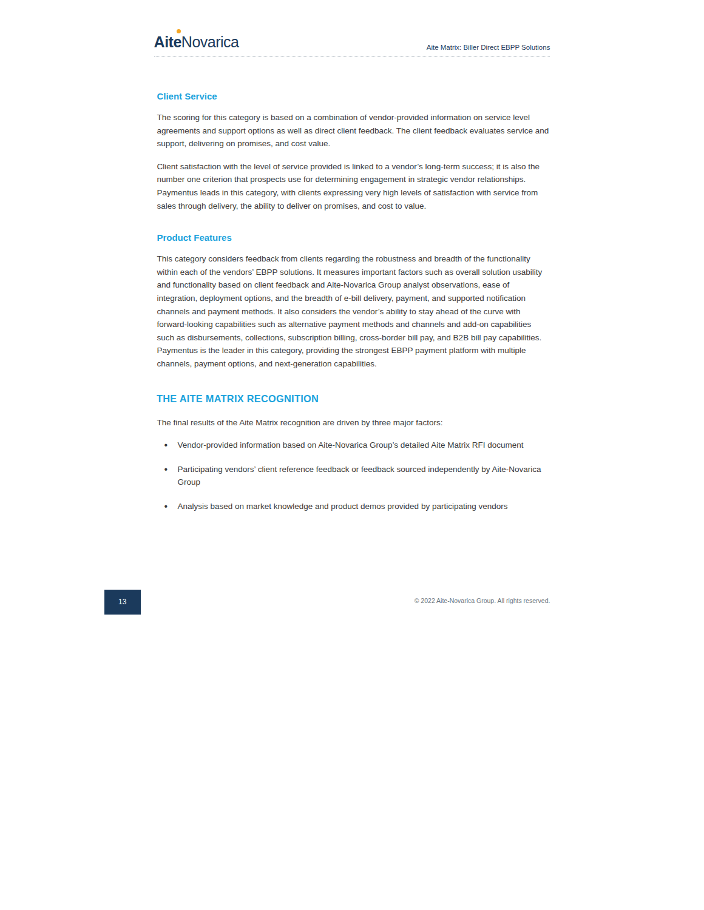Aite Novarica
Aite Matrix: Biller Direct EBPP Solutions
Client Service
The scoring for this category is based on a combination of vendor-provided information on service level agreements and support options as well as direct client feedback. The client feedback evaluates service and support, delivering on promises, and cost value.
Client satisfaction with the level of service provided is linked to a vendor’s long-term success; it is also the number one criterion that prospects use for determining engagement in strategic vendor relationships. Paymentus leads in this category, with clients expressing very high levels of satisfaction with service from sales through delivery, the ability to deliver on promises, and cost to value.
Product Features
This category considers feedback from clients regarding the robustness and breadth of the functionality within each of the vendors’ EBPP solutions. It measures important factors such as overall solution usability and functionality based on client feedback and Aite-Novarica Group analyst observations, ease of integration, deployment options, and the breadth of e-bill delivery, payment, and supported notification channels and payment methods. It also considers the vendor’s ability to stay ahead of the curve with forward-looking capabilities such as alternative payment methods and channels and add-on capabilities such as disbursements, collections, subscription billing, cross-border bill pay, and B2B bill pay capabilities. Paymentus is the leader in this category, providing the strongest EBPP payment platform with multiple channels, payment options, and next-generation capabilities.
The Aite Matrix Recognition
The final results of the Aite Matrix recognition are driven by three major factors:
Vendor-provided information based on Aite-Novarica Group’s detailed Aite Matrix RFI document
Participating vendors’ client reference feedback or feedback sourced independently by Aite-Novarica Group
Analysis based on market knowledge and product demos provided by participating vendors
13
© 2022 Aite-Novarica Group. All rights reserved.